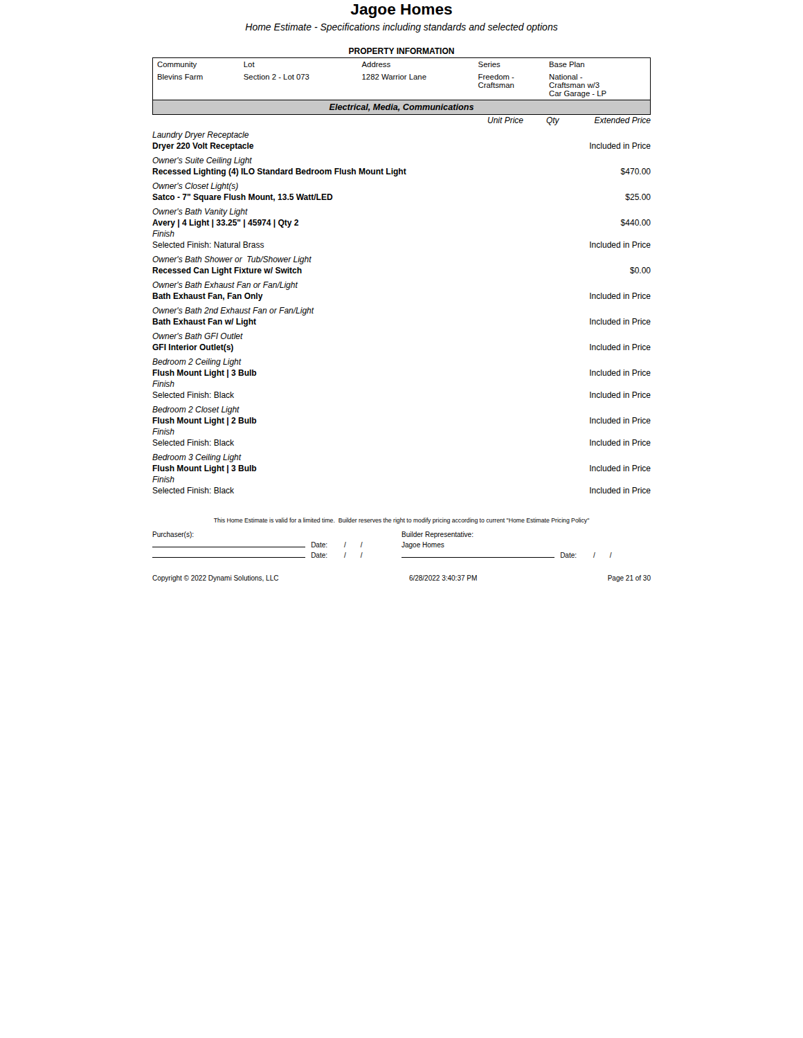Jagoe Homes
Home Estimate - Specifications including standards and selected options
PROPERTY INFORMATION
| Community | Lot | Address | Series | Base Plan |
| Blevins Farm | Section 2 - Lot 073 | 1282 Warrior Lane | Freedom - Craftsman | National - Craftsman w/3 Car Garage - LP |
Electrical, Media, Communications
| | Unit Price | Qty | Extended Price |
| Laundry Dryer Receptacle | | | |
| Dryer 220 Volt Receptacle | | | Included in Price |
| Owner's Suite Ceiling Light | | | |
| Recessed Lighting (4) ILO Standard Bedroom Flush Mount Light | | | $470.00 |
| Owner's Closet Light(s) | | | |
| Satco - 7" Square Flush Mount, 13.5 Watt/LED | | | $25.00 |
| Owner's Bath Vanity Light | | | |
| Avery / 4 Light / 33.25" / 45974 / Qty 2 | | | $440.00 |
| Finish | | | |
| Selected Finish: Natural Brass | | | Included in Price |
| Owner's Bath Shower or Tub/Shower Light | | | |
| Recessed Can Light Fixture w/ Switch | | | $0.00 |
| Owner's Bath Exhaust Fan or Fan/Light | | | |
| Bath Exhaust Fan, Fan Only | | | Included in Price |
| Owner's Bath 2nd Exhaust Fan or Fan/Light | | | |
| Bath Exhaust Fan w/ Light | | | Included in Price |
| Owner's Bath GFI Outlet | | | |
| GFI Interior Outlet(s) | | | Included in Price |
| Bedroom 2 Ceiling Light | | | |
| Flush Mount Light / 3 Bulb | | | Included in Price |
| Finish | | | |
| Selected Finish: Black | | | Included in Price |
| Bedroom 2 Closet Light | | | |
| Flush Mount Light / 2 Bulb | | | Included in Price |
| Finish | | | |
| Selected Finish: Black | | | Included in Price |
| Bedroom 3 Ceiling Light | | | |
| Flush Mount Light / 3 Bulb | | | Included in Price |
| Finish | | | |
| Selected Finish: Black | | | Included in Price |
This Home Estimate is valid for a limited time. Builder reserves the right to modify pricing according to current "Home Estimate Pricing Policy"
| Purchaser(s): | Builder Representative: |
| Date: / / | Jagoe Homes |
| Date: / / | Date: / / |
Copyright © 2022 Dynami Solutions, LLC
6/28/2022 3:40:37 PM
Page 21 of 30